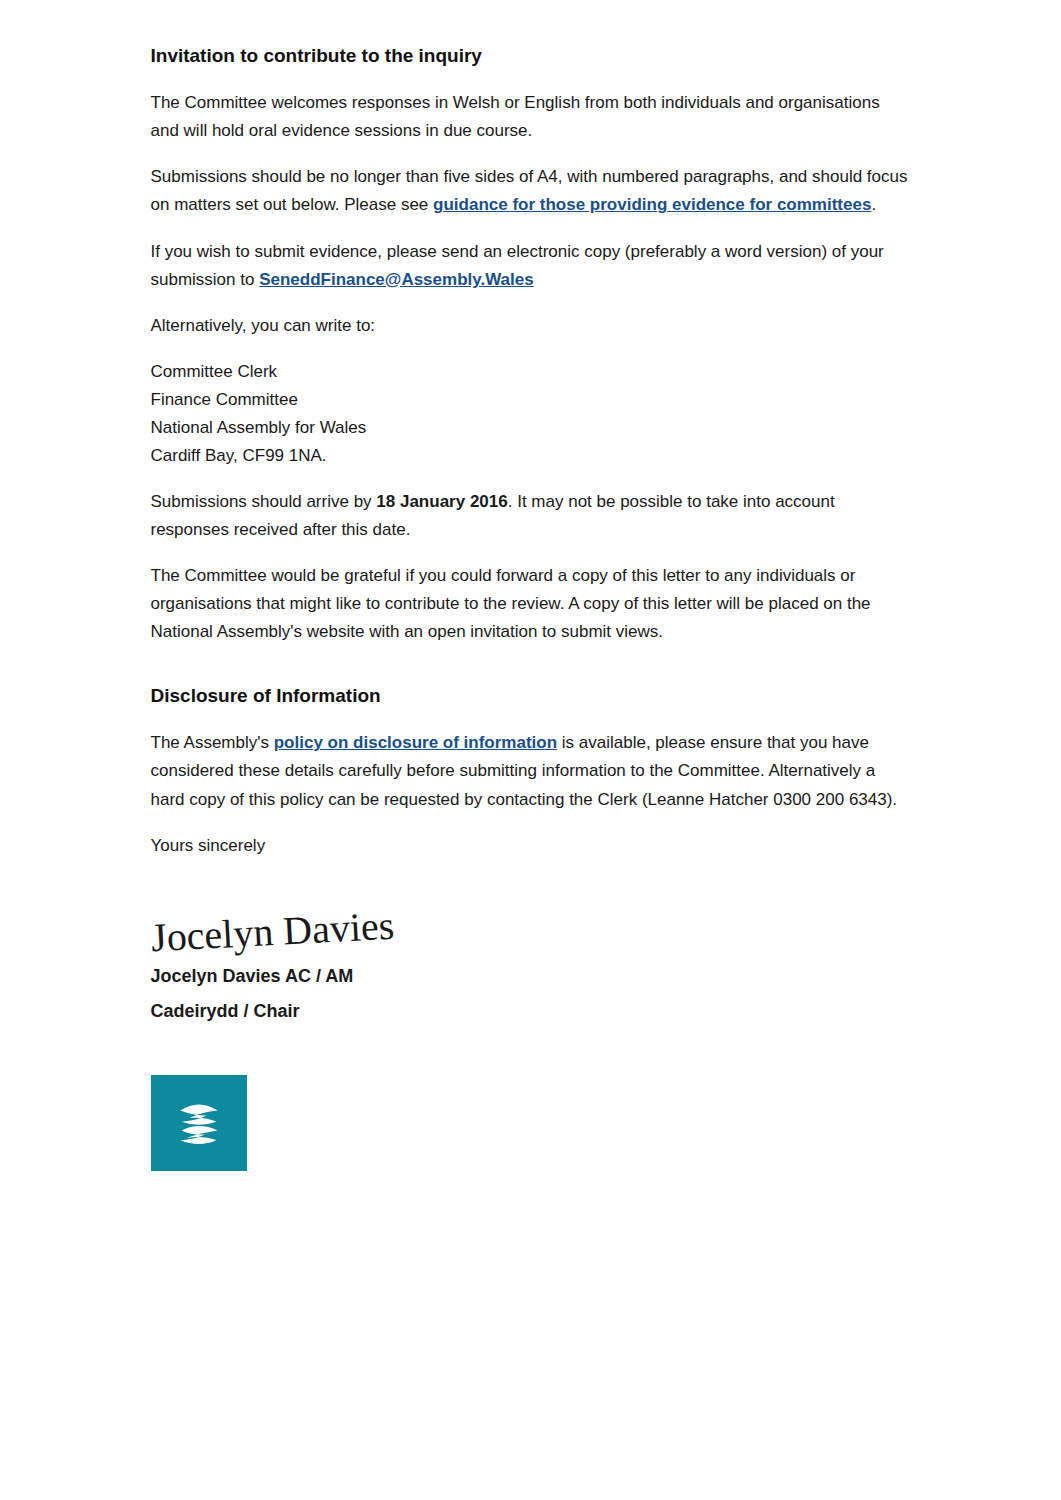Invitation to contribute to the inquiry
The Committee welcomes responses in Welsh or English from both individuals and organisations and will hold oral evidence sessions in due course.
Submissions should be no longer than five sides of A4, with numbered paragraphs, and should focus on matters set out below. Please see guidance for those providing evidence for committees.
If you wish to submit evidence, please send an electronic copy (preferably a word version) of your submission to SeneddFinance@Assembly.Wales
Alternatively, you can write to:
Committee Clerk Finance Committee National Assembly for Wales Cardiff Bay, CF99 1NA.
Submissions should arrive by 18 January 2016. It may not be possible to take into account responses received after this date.
The Committee would be grateful if you could forward a copy of this letter to any individuals or organisations that might like to contribute to the review. A copy of this letter will be placed on the National Assembly's website with an open invitation to submit views.
Disclosure of Information
The Assembly's policy on disclosure of information is available, please ensure that you have considered these details carefully before submitting information to the Committee. Alternatively a hard copy of this policy can be requested by contacting the Clerk (Leanne Hatcher 0300 200 6343).
Yours sincerely
Jocelyn Davies
Jocelyn Davies AC / AM
Cadeirydd / Chair